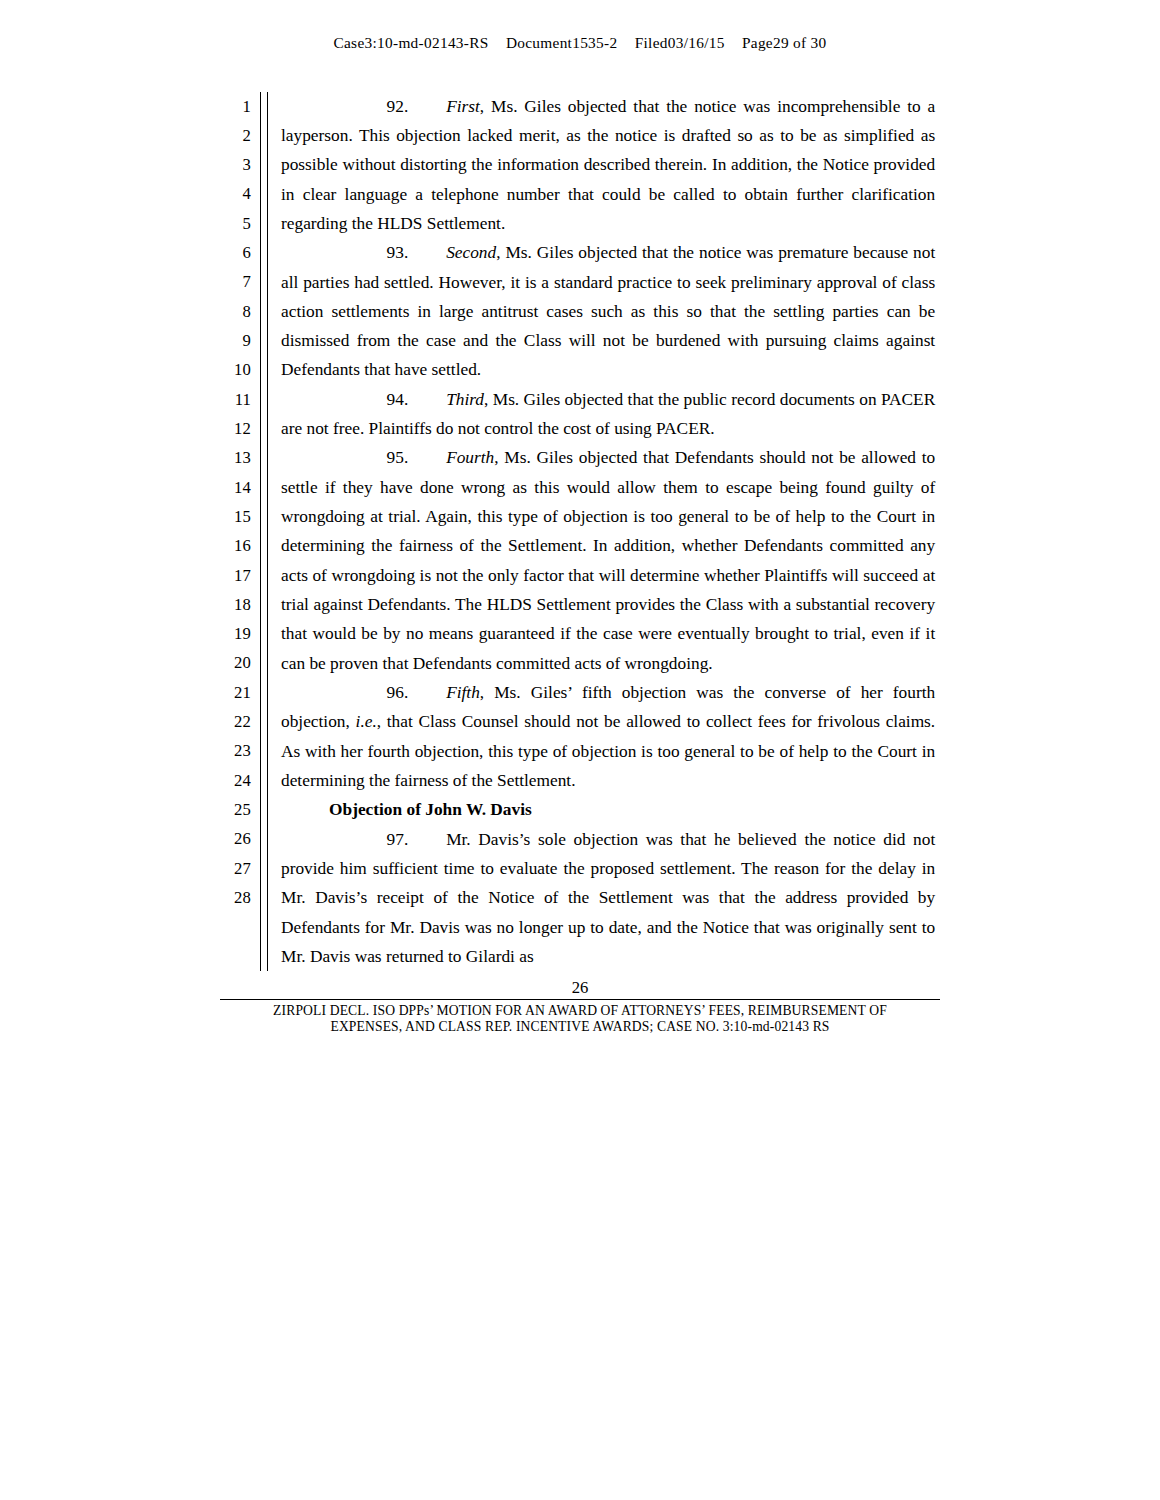Case3:10-md-02143-RS Document1535-2 Filed03/16/15 Page29 of 30
1
2
3
4
5
6
7
8
9
10
11
12
13
14
15
16
17
18
19
20
21
22
23
24
25
26
27
28
92. First, Ms. Giles objected that the notice was incomprehensible to a layperson. This objection lacked merit, as the notice is drafted so as to be as simplified as possible without distorting the information described therein. In addition, the Notice provided in clear language a telephone number that could be called to obtain further clarification regarding the HLDS Settlement.
93. Second, Ms. Giles objected that the notice was premature because not all parties had settled. However, it is a standard practice to seek preliminary approval of class action settlements in large antitrust cases such as this so that the settling parties can be dismissed from the case and the Class will not be burdened with pursuing claims against Defendants that have settled.
94. Third, Ms. Giles objected that the public record documents on PACER are not free. Plaintiffs do not control the cost of using PACER.
95. Fourth, Ms. Giles objected that Defendants should not be allowed to settle if they have done wrong as this would allow them to escape being found guilty of wrongdoing at trial. Again, this type of objection is too general to be of help to the Court in determining the fairness of the Settlement. In addition, whether Defendants committed any acts of wrongdoing is not the only factor that will determine whether Plaintiffs will succeed at trial against Defendants. The HLDS Settlement provides the Class with a substantial recovery that would be by no means guaranteed if the case were eventually brought to trial, even if it can be proven that Defendants committed acts of wrongdoing.
96. Fifth, Ms. Giles’ fifth objection was the converse of her fourth objection, i.e., that Class Counsel should not be allowed to collect fees for frivolous claims. As with her fourth objection, this type of objection is too general to be of help to the Court in determining the fairness of the Settlement.
Objection of John W. Davis
97. Mr. Davis’s sole objection was that he believed the notice did not provide him sufficient time to evaluate the proposed settlement. The reason for the delay in Mr. Davis’s receipt of the Notice of the Settlement was that the address provided by Defendants for Mr. Davis was no longer up to date, and the Notice that was originally sent to Mr. Davis was returned to Gilardi as
26
ZIRPOLI DECL. ISO DPPs’ MOTION FOR AN AWARD OF ATTORNEYS’ FEES, REIMBURSEMENT OF EXPENSES, AND CLASS REP. INCENTIVE AWARDS; CASE NO. 3:10-md-02143 RS